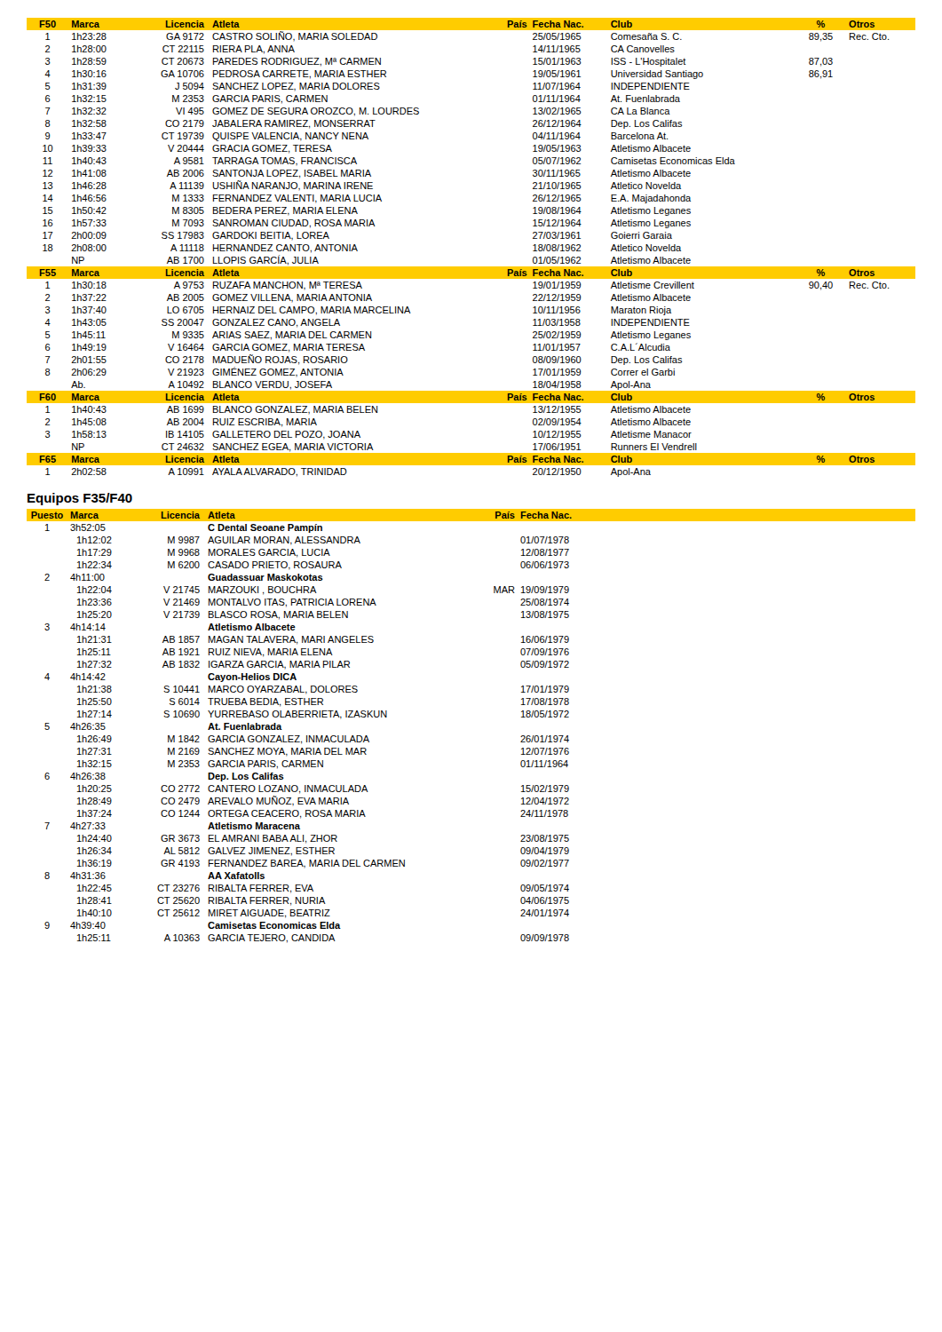| F50 | Marca | Licencia | Atleta | País | Fecha Nac. | Club | % | Otros |
| 1 | 1h23:28 | GA 9172 | CASTRO SOLIÑO, MARIA SOLEDAD | | 25/05/1965 | Comesaña S. C. | 89,35 | Rec. Cto. |
| 2 | 1h28:00 | CT 22115 | RIERA PLA, ANNA | | 14/11/1965 | CA Canovelles | | |
| 3 | 1h28:59 | CT 20673 | PAREDES RODRIGUEZ, Mª CARMEN | | 15/01/1963 | ISS - L'Hospitalet | 87,03 | |
| 4 | 1h30:16 | GA 10706 | PEDROSA CARRETE, MARIA ESTHER | | 19/05/1961 | Universidad Santiago | 86,91 | |
| 5 | 1h31:39 | J 5094 | SANCHEZ LOPEZ, MARIA DOLORES | | 11/07/1964 | INDEPENDIENTE | | |
| 6 | 1h32:15 | M 2353 | GARCIA PARIS, CARMEN | | 01/11/1964 | At. Fuenlabrada | | |
| 7 | 1h32:32 | VI 495 | GOMEZ DE SEGURA OROZCO, M. LOURDES | | 13/02/1965 | CA La Blanca | | |
| 8 | 1h32:58 | CO 2179 | JABALERA RAMIREZ, MONSERRAT | | 26/12/1964 | Dep. Los Califas | | |
| 9 | 1h33:47 | CT 19739 | QUISPE VALENCIA, NANCY NENA | | 04/11/1964 | Barcelona At. | | |
| 10 | 1h39:33 | V 20444 | GRACIA GOMEZ, TERESA | | 19/05/1963 | Atletismo Albacete | | |
| 11 | 1h40:43 | A 9581 | TARRAGA TOMAS, FRANCISCA | | 05/07/1962 | Camisetas Economicas Elda | | |
| 12 | 1h41:08 | AB 2006 | SANTONJA LOPEZ, ISABEL MARIA | | 30/11/1965 | Atletismo Albacete | | |
| 13 | 1h46:28 | A 11139 | USHIÑA NARANJO, MARINA IRENE | | 21/10/1965 | Atletico Novelda | | |
| 14 | 1h46:56 | M 1333 | FERNANDEZ VALENTI, MARIA LUCIA | | 26/12/1965 | E.A. Majadahonda | | |
| 15 | 1h50:42 | M 8305 | BEDERA PEREZ, MARIA ELENA | | 19/08/1964 | Atletismo Leganes | | |
| 16 | 1h57:33 | M 7093 | SANROMAN CIUDAD, ROSA MARIA | | 15/12/1964 | Atletismo Leganes | | |
| 17 | 2h00:09 | SS 17983 | GARDOKI BEITIA, LOREA | | 27/03/1961 | Goierri Garaia | | |
| 18 | 2h08:00 | A 11118 | HERNANDEZ CANTO, ANTONIA | | 18/08/1962 | Atletico Novelda | | |
| | NP | AB 1700 | LLOPIS GARCÍA, JULIA | | 01/05/1962 | Atletismo Albacete | | |
| F55 | Marca | Licencia | Atleta | País | Fecha Nac. | Club | % | Otros |
| 1 | 1h30:18 | A 9753 | RUZAFA MANCHON, Mª TERESA | | 19/01/1959 | Atletisme Crevillent | 90,40 | Rec. Cto. |
| 2 | 1h37:22 | AB 2005 | GOMEZ VILLENA, MARIA ANTONIA | | 22/12/1959 | Atletismo Albacete | | |
| 3 | 1h37:40 | LO 6705 | HERNAIZ DEL CAMPO, MARIA MARCELINA | | 10/11/1956 | Maraton Rioja | | |
| 4 | 1h43:05 | SS 20047 | GONZALEZ CANO, ANGELA | | 11/03/1958 | INDEPENDIENTE | | |
| 5 | 1h45:11 | M 9335 | ARIAS SAEZ, MARIA DEL CARMEN | | 25/02/1959 | Atletismo Leganes | | |
| 6 | 1h49:19 | V 16464 | GARCIA GOMEZ, MARIA TERESA | | 11/01/1957 | C.A.L´Alcudia | | |
| 7 | 2h01:55 | CO 2178 | MADUEÑO ROJAS, ROSARIO | | 08/09/1960 | Dep. Los Califas | | |
| 8 | 2h06:29 | V 21923 | GIMÉNEZ GOMEZ, ANTONIA | | 17/01/1959 | Correr el Garbi | | |
| | Ab. | A 10492 | BLANCO VERDU, JOSEFA | | 18/04/1958 | Apol-Ana | | |
| F60 | Marca | Licencia | Atleta | País | Fecha Nac. | Club | % | Otros |
| 1 | 1h40:43 | AB 1699 | BLANCO GONZALEZ, MARIA BELEN | | 13/12/1955 | Atletismo Albacete | | |
| 2 | 1h45:08 | AB 2004 | RUIZ ESCRIBA, MARIA | | 02/09/1954 | Atletismo Albacete | | |
| 3 | 1h58:13 | IB 14105 | GALLETERO DEL POZO, JOANA | | 10/12/1955 | Atletisme Manacor | | |
| | NP | CT 24632 | SANCHEZ EGEA, MARIA VICTORIA | | 17/06/1951 | Runners El Vendrell | | |
| F65 | Marca | Licencia | Atleta | País | Fecha Nac. | Club | % | Otros |
| 1 | 2h02:58 | A 10991 | AYALA ALVARADO, TRINIDAD | | 20/12/1950 | Apol-Ana | | |
Equipos F35/F40
| Puesto | Marca | Licencia | Atleta | País | Fecha Nac. | |
| 1 | 3h52:05 | | C Dental Seoane Pampín | | | |
| | 1h12:02 | M 9987 | AGUILAR MORAN, ALESSANDRA | | 01/07/1978 | |
| | 1h17:29 | M 9968 | MORALES GARCIA, LUCIA | | 12/08/1977 | |
| | 1h22:34 | M 6200 | CASADO PRIETO, ROSAURA | | 06/06/1973 | |
| 2 | 4h11:00 | | Guadassuar Maskokotas | | | |
| | 1h22:04 | V 21745 | MARZOUKI , BOUCHRA | MAR | 19/09/1979 | |
| | 1h23:36 | V 21469 | MONTALVO ITAS, PATRICIA LORENA | | 25/08/1974 | |
| | 1h25:20 | V 21739 | BLASCO ROSA, MARIA BELEN | | 13/08/1975 | |
| 3 | 4h14:14 | | Atletismo Albacete | | | |
| | 1h21:31 | AB 1857 | MAGAN TALAVERA, MARI ANGELES | | 16/06/1979 | |
| | 1h25:11 | AB 1921 | RUIZ NIEVA, MARIA ELENA | | 07/09/1976 | |
| | 1h27:32 | AB 1832 | IGARZA GARCIA, MARIA PILAR | | 05/09/1972 | |
| 4 | 4h14:42 | | Cayon-Helios DICA | | | |
| | 1h21:38 | S 10441 | MARCO OYARZABAL, DOLORES | | 17/01/1979 | |
| | 1h25:50 | S 6014 | TRUEBA BEDIA, ESTHER | | 17/08/1978 | |
| | 1h27:14 | S 10690 | YURREBASO OLABERRIETA, IZASKUN | | 18/05/1972 | |
| 5 | 4h26:35 | | At. Fuenlabrada | | | |
| | 1h26:49 | M 1842 | GARCIA GONZALEZ, INMACULADA | | 26/01/1974 | |
| | 1h27:31 | M 2169 | SANCHEZ MOYA, MARIA DEL MAR | | 12/07/1976 | |
| | 1h32:15 | M 2353 | GARCIA PARIS, CARMEN | | 01/11/1964 | |
| 6 | 4h26:38 | | Dep. Los Califas | | | |
| | 1h20:25 | CO 2772 | CANTERO LOZANO, INMACULADA | | 15/02/1979 | |
| | 1h28:49 | CO 2479 | AREVALO MUÑOZ, EVA MARIA | | 12/04/1972 | |
| | 1h37:24 | CO 1244 | ORTEGA CEACERO, ROSA MARIA | | 24/11/1978 | |
| 7 | 4h27:33 | | Atletismo Maracena | | | |
| | 1h24:40 | GR 3673 | EL AMRANI BABA ALI, ZHOR | | 23/08/1975 | |
| | 1h26:34 | AL 5812 | GALVEZ JIMENEZ, ESTHER | | 09/04/1979 | |
| | 1h36:19 | GR 4193 | FERNANDEZ BAREA, MARIA DEL CARMEN | | 09/02/1977 | |
| 8 | 4h31:36 | | AA Xafatolls | | | |
| | 1h22:45 | CT 23276 | RIBALTA FERRER, EVA | | 09/05/1974 | |
| | 1h28:41 | CT 25620 | RIBALTA FERRER, NURIA | | 04/06/1975 | |
| | 1h40:10 | CT 25612 | MIRET AIGUADE, BEATRIZ | | 24/01/1974 | |
| 9 | 4h39:40 | | Camisetas Economicas Elda | | | |
| | 1h25:11 | A 10363 | GARCIA TEJERO, CANDIDA | | 09/09/1978 | |